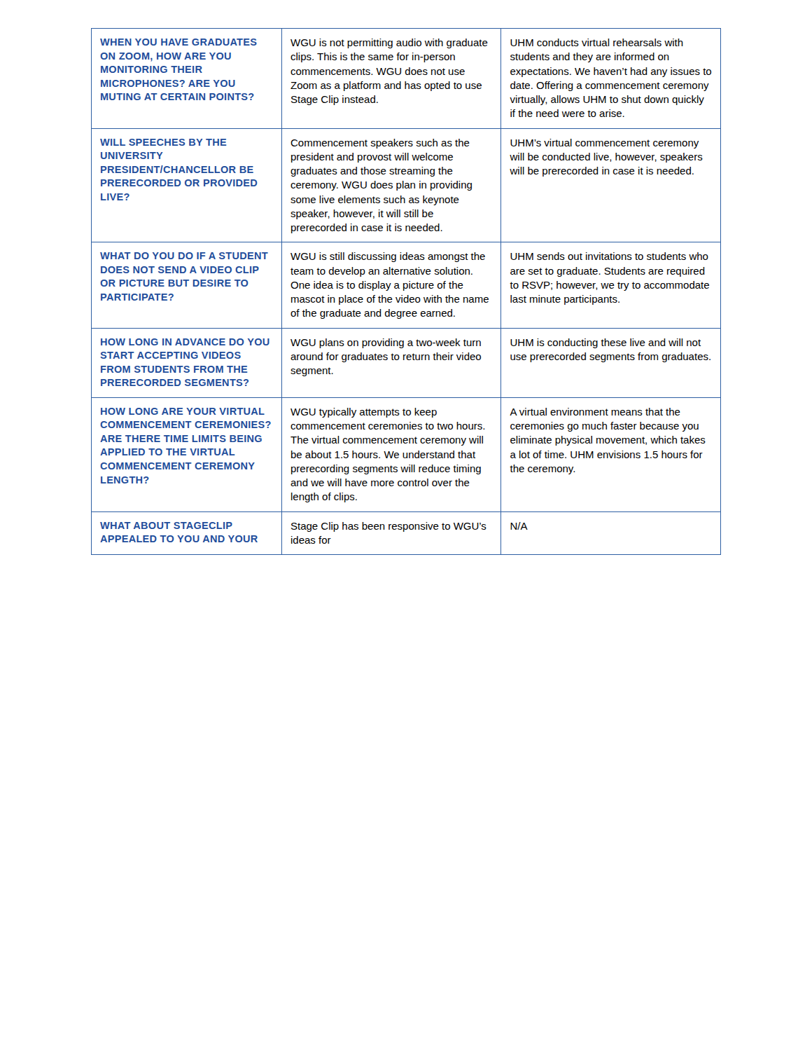| When you have graduates on Zoom, how are you monitoring their microphones? Are you muting at certain points? | WGU is not permitting audio with graduate clips. This is the same for in-person commencements. WGU does not use Zoom as a platform and has opted to use Stage Clip instead. | UHM conducts virtual rehearsals with students and they are informed on expectations. We haven’t had any issues to date. Offering a commencement ceremony virtually, allows UHM to shut down quickly if the need were to arise. |
| Will speeches by the university president/chancellor be prerecorded or provided live? | Commencement speakers such as the president and provost will welcome graduates and those streaming the ceremony. WGU does plan in providing some live elements such as keynote speaker, however, it will still be prerecorded in case it is needed. | UHM’s virtual commencement ceremony will be conducted live, however, speakers will be prerecorded in case it is needed. |
| What do you do if a student does not send a video clip or picture but desire to participate? | WGU is still discussing ideas amongst the team to develop an alternative solution. One idea is to display a picture of the mascot in place of the video with the name of the graduate and degree earned. | UHM sends out invitations to students who are set to graduate. Students are required to RSVP; however, we try to accommodate last minute participants. |
| How long in advance do you start accepting videos from students from the prerecorded segments? | WGU plans on providing a two-week turn around for graduates to return their video segment. | UHM is conducting these live and will not use prerecorded segments from graduates. |
| How long are your virtual commencement ceremonies? Are there time limits being applied to the virtual commencement ceremony length? | WGU typically attempts to keep commencement ceremonies to two hours. The virtual commencement ceremony will be about 1.5 hours. We understand that prerecording segments will reduce timing and we will have more control over the length of clips. | A virtual environment means that the ceremonies go much faster because you eliminate physical movement, which takes a lot of time. UHM envisions 1.5 hours for the ceremony. |
| What about stageclip appealed to you and your | Stage Clip has been responsive to WGU’s ideas for | N/A |